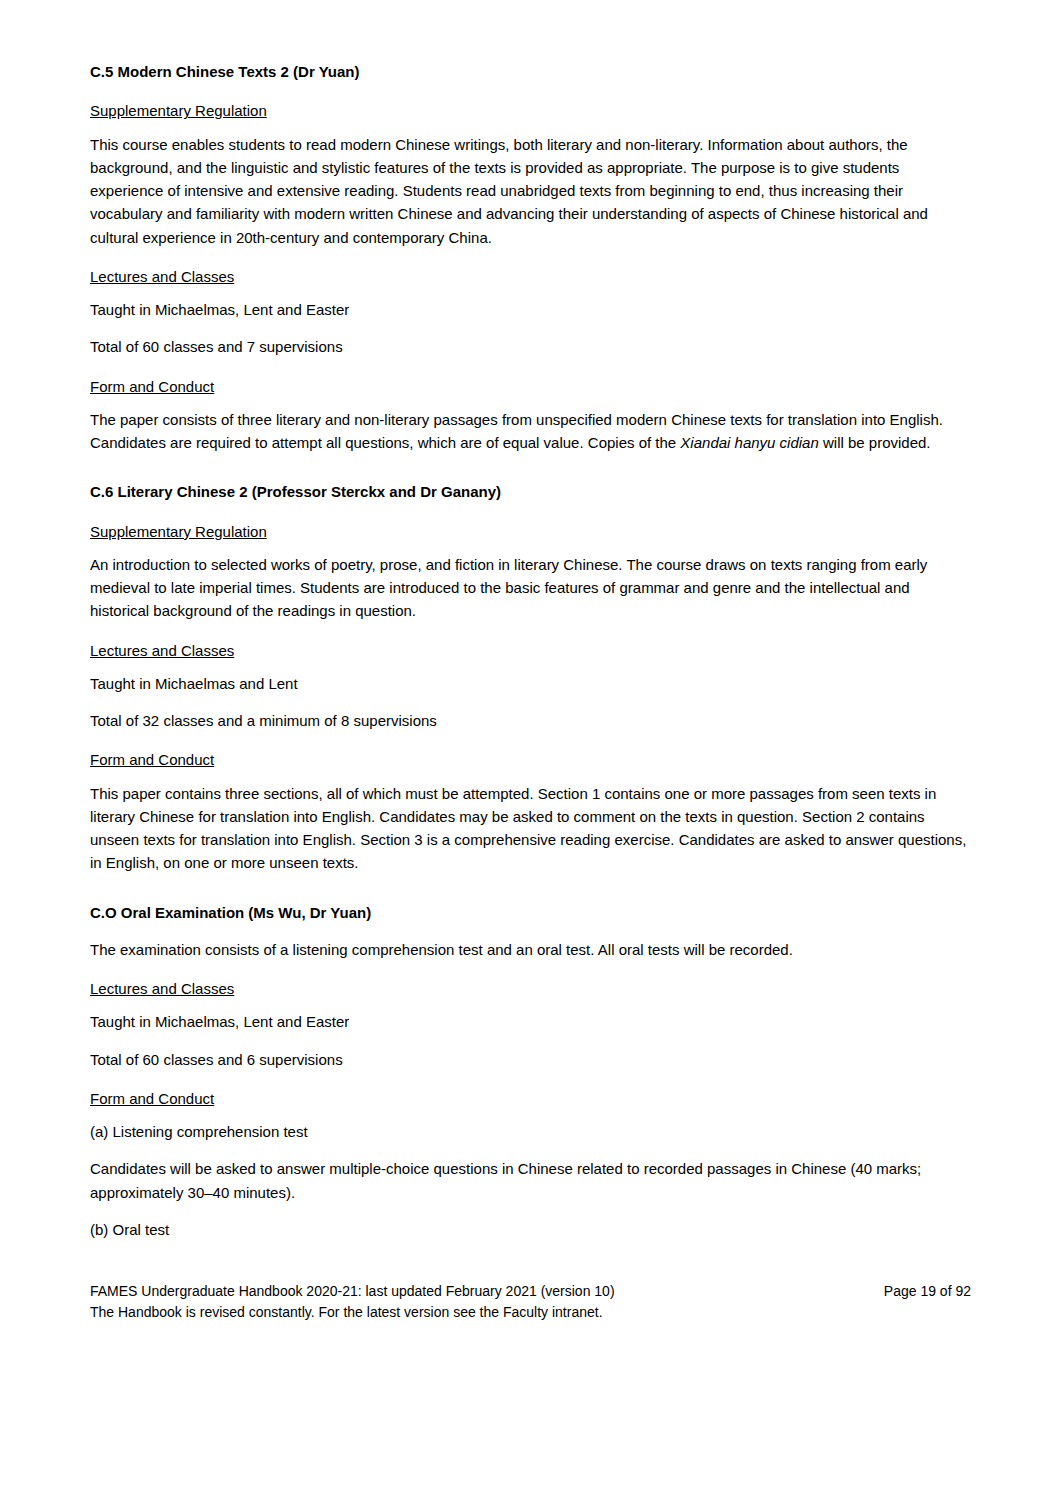C.5 Modern Chinese Texts 2 (Dr Yuan)
Supplementary Regulation
This course enables students to read modern Chinese writings, both literary and non-literary. Information about authors, the background, and the linguistic and stylistic features of the texts is provided as appropriate. The purpose is to give students experience of intensive and extensive reading. Students read unabridged texts from beginning to end, thus increasing their vocabulary and familiarity with modern written Chinese and advancing their understanding of aspects of Chinese historical and cultural experience in 20th-century and contemporary China.
Lectures and Classes
Taught in Michaelmas, Lent and Easter
Total of 60 classes and 7 supervisions
Form and Conduct
The paper consists of three literary and non-literary passages from unspecified modern Chinese texts for translation into English. Candidates are required to attempt all questions, which are of equal value. Copies of the Xiandai hanyu cidian will be provided.
C.6 Literary Chinese 2 (Professor Sterckx and Dr Ganany)
Supplementary Regulation
An introduction to selected works of poetry, prose, and fiction in literary Chinese. The course draws on texts ranging from early medieval to late imperial times. Students are introduced to the basic features of grammar and genre and the intellectual and historical background of the readings in question.
Lectures and Classes
Taught in Michaelmas and Lent
Total of 32 classes and a minimum of 8 supervisions
Form and Conduct
This paper contains three sections, all of which must be attempted. Section 1 contains one or more passages from seen texts in literary Chinese for translation into English. Candidates may be asked to comment on the texts in question. Section 2 contains unseen texts for translation into English. Section 3 is a comprehensive reading exercise. Candidates are asked to answer questions, in English, on one or more unseen texts.
C.O Oral Examination (Ms Wu, Dr Yuan)
The examination consists of a listening comprehension test and an oral test. All oral tests will be recorded.
Lectures and Classes
Taught in Michaelmas, Lent and Easter
Total of 60 classes and 6 supervisions
Form and Conduct
(a) Listening comprehension test
Candidates will be asked to answer multiple-choice questions in Chinese related to recorded passages in Chinese (40 marks; approximately 30–40 minutes).
(b) Oral test
FAMES Undergraduate Handbook 2020-21: last updated February 2021 (version 10) Page 19 of 92
The Handbook is revised constantly. For the latest version see the Faculty intranet.